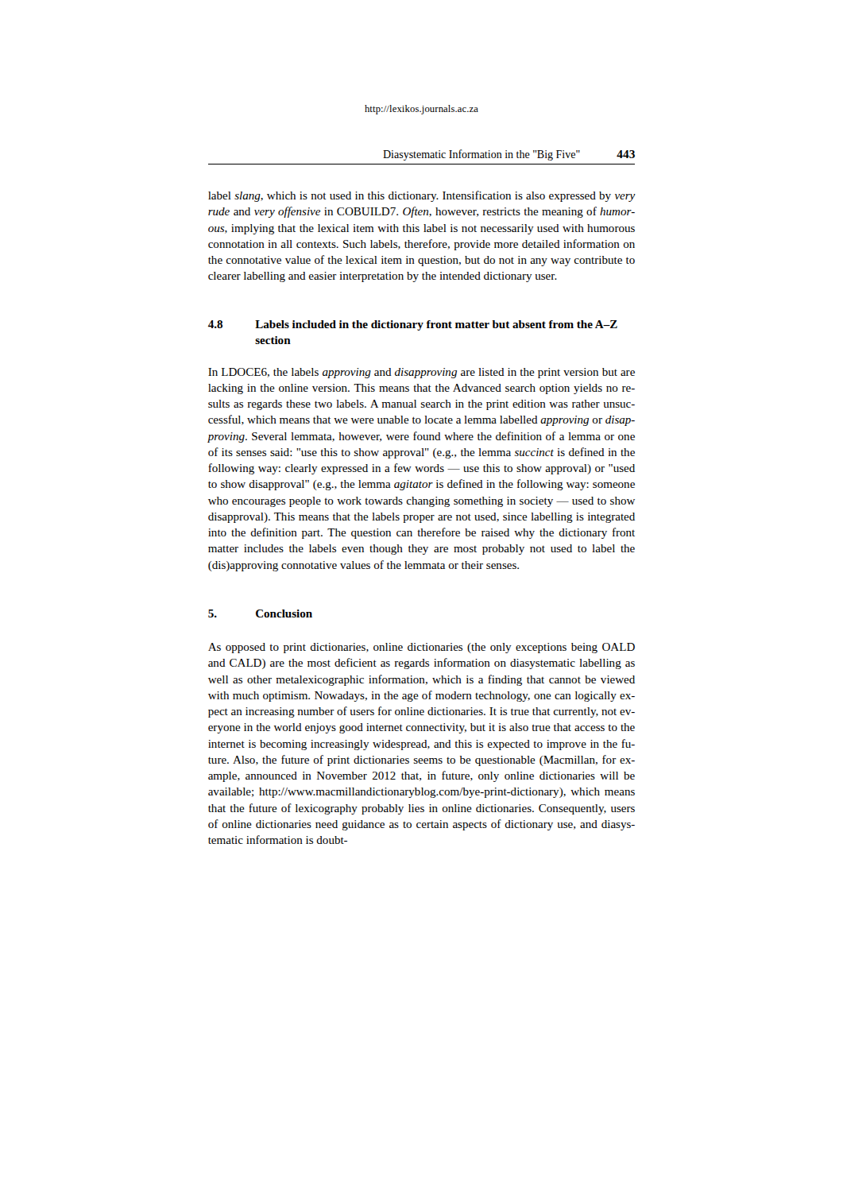http://lexikos.journals.ac.za
Diasystematic Information in the "Big Five" 443
label slang, which is not used in this dictionary. Intensification is also expressed by very rude and very offensive in COBUILD7. Often, however, restricts the meaning of humorous, implying that the lexical item with this label is not necessarily used with humorous connotation in all contexts. Such labels, therefore, provide more detailed information on the connotative value of the lexical item in question, but do not in any way contribute to clearer labelling and easier interpretation by the intended dictionary user.
4.8 Labels included in the dictionary front matter but absent from the A–Z section
In LDOCE6, the labels approving and disapproving are listed in the print version but are lacking in the online version. This means that the Advanced search option yields no results as regards these two labels. A manual search in the print edition was rather unsuccessful, which means that we were unable to locate a lemma labelled approving or disapproving. Several lemmata, however, were found where the definition of a lemma or one of its senses said: "use this to show approval" (e.g., the lemma succinct is defined in the following way: clearly expressed in a few words — use this to show approval) or "used to show disapproval" (e.g., the lemma agitator is defined in the following way: someone who encourages people to work towards changing something in society — used to show disapproval). This means that the labels proper are not used, since labelling is integrated into the definition part. The question can therefore be raised why the dictionary front matter includes the labels even though they are most probably not used to label the (dis)approving connotative values of the lemmata or their senses.
5. Conclusion
As opposed to print dictionaries, online dictionaries (the only exceptions being OALD and CALD) are the most deficient as regards information on diasystematic labelling as well as other metalexicographic information, which is a finding that cannot be viewed with much optimism. Nowadays, in the age of modern technology, one can logically expect an increasing number of users for online dictionaries. It is true that currently, not everyone in the world enjoys good internet connectivity, but it is also true that access to the internet is becoming increasingly widespread, and this is expected to improve in the future. Also, the future of print dictionaries seems to be questionable (Macmillan, for example, announced in November 2012 that, in future, only online dictionaries will be available; http://www.macmillandictionaryblog.com/bye-print-dictionary), which means that the future of lexicography probably lies in online dictionaries. Consequently, users of online dictionaries need guidance as to certain aspects of dictionary use, and diasystematic information is doubt-